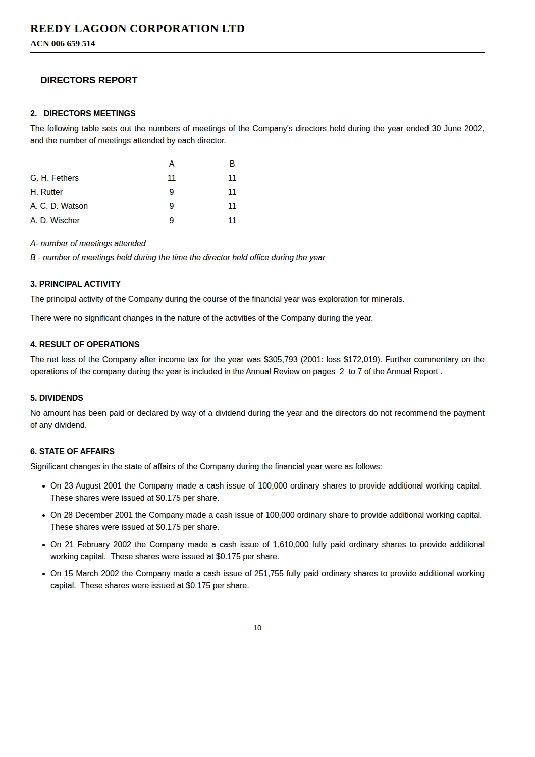REEDY LAGOON CORPORATION LTD
ACN 006 659 514
DIRECTORS REPORT
2. DIRECTORS MEETINGS
The following table sets out the numbers of meetings of the Company's directors held during the year ended 30 June 2002, and the number of meetings attended by each director.
| | A | B |
| --- | --- | --- |
| G. H. Fethers | 11 | 11 |
| H. Rutter | 9 | 11 |
| A. C. D. Watson | 9 | 11 |
| A. D. Wischer | 9 | 11 |
A- number of meetings attended
B - number of meetings held during the time the director held office during the year
3. PRINCIPAL ACTIVITY
The principal activity of the Company during the course of the financial year was exploration for minerals.
There were no significant changes in the nature of the activities of the Company during the year.
4. RESULT OF OPERATIONS
The net loss of the Company after income tax for the year was $305,793 (2001: loss $172,019). Further commentary on the operations of the company during the year is included in the Annual Review on pages 2 to 7 of the Annual Report .
5. DIVIDENDS
No amount has been paid or declared by way of a dividend during the year and the directors do not recommend the payment of any dividend.
6. STATE OF AFFAIRS
Significant changes in the state of affairs of the Company during the financial year were as follows:
On 23 August 2001 the Company made a cash issue of 100,000 ordinary shares to provide additional working capital. These shares were issued at $0.175 per share.
On 28 December 2001 the Company made a cash issue of 100,000 ordinary share to provide additional working capital. These shares were issued at $0.175 per share.
On 21 February 2002 the Company made a cash issue of 1,610,000 fully paid ordinary shares to provide additional working capital. These shares were issued at $0.175 per share.
On 15 March 2002 the Company made a cash issue of 251,755 fully paid ordinary shares to provide additional working capital. These shares were issued at $0.175 per share.
10